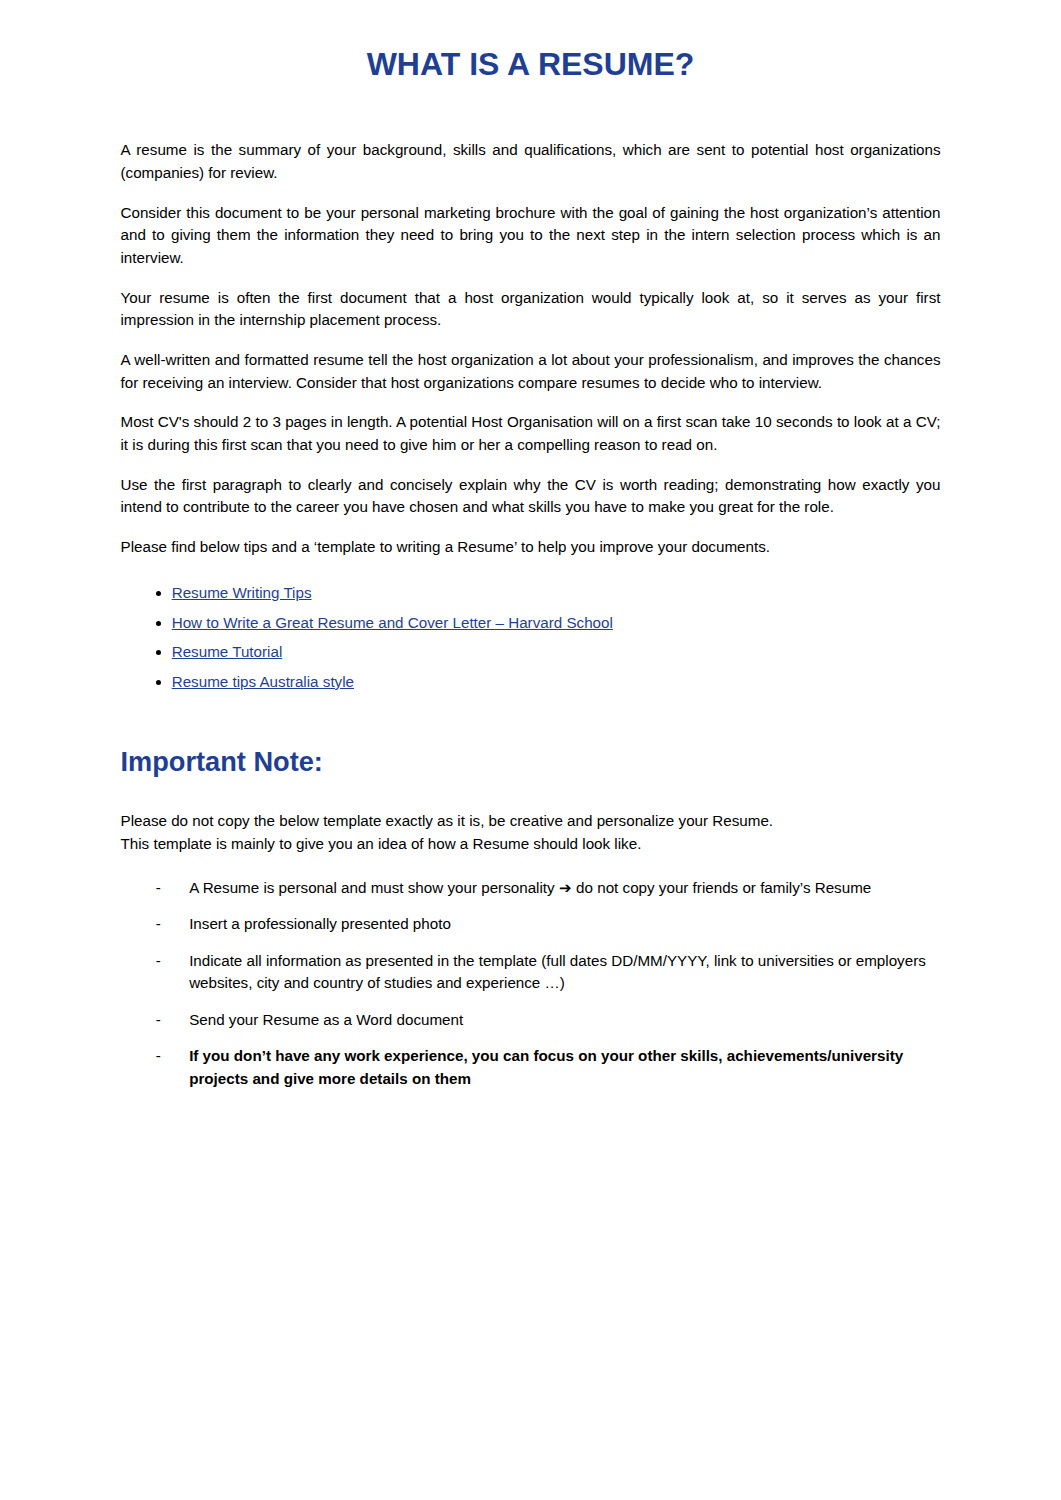WHAT IS A RESUME?
A resume is the summary of your background, skills and qualifications, which are sent to potential host organizations (companies) for review.
Consider this document to be your personal marketing brochure with the goal of gaining the host organization’s attention and to giving them the information they need to bring you to the next step in the intern selection process which is an interview.
Your resume is often the first document that a host organization would typically look at, so it serves as your first impression in the internship placement process.
A well-written and formatted resume tell the host organization a lot about your professionalism, and improves the chances for receiving an interview. Consider that host organizations compare resumes to decide who to interview.
Most CV's should 2 to 3 pages in length. A potential Host Organisation will on a first scan take 10 seconds to look at a CV; it is during this first scan that you need to give him or her a compelling reason to read on.
Use the first paragraph to clearly and concisely explain why the CV is worth reading; demonstrating how exactly you intend to contribute to the career you have chosen and what skills you have to make you great for the role.
Please find below tips and a ‘template to writing a Resume’ to help you improve your documents.
Resume Writing Tips
How to Write a Great Resume and Cover Letter – Harvard School
Resume Tutorial
Resume tips Australia style
Important Note:
Please do not copy the below template exactly as it is, be creative and personalize your Resume.
This template is mainly to give you an idea of how a Resume should look like.
A Resume is personal and must show your personality ➔ do not copy your friends or family’s Resume
Insert a professionally presented photo
Indicate all information as presented in the template (full dates DD/MM/YYYY, link to universities or employers websites, city and country of studies and experience …)
Send your Resume as a Word document
If you don’t have any work experience, you can focus on your other skills, achievements/university projects and give more details on them